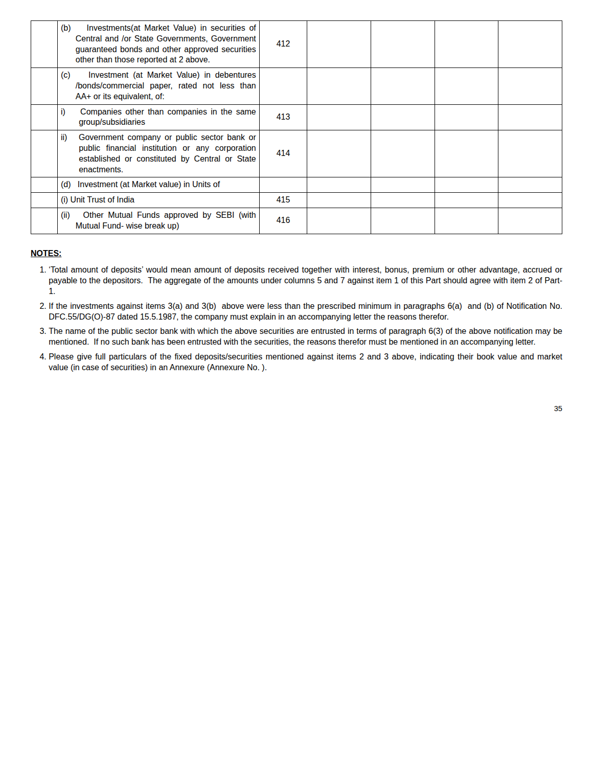| | (b) Investments(at Market Value) in securities of Central and /or State Governments, Government guaranteed bonds and other approved securities other than those reported at 2 above. | 412 | | | | |
| | (c) Investment (at Market Value) in debentures /bonds/commercial paper, rated not less than AA+ or its equivalent, of: | | | | | |
| | i) Companies other than companies in the same group/subsidiaries | 413 | | | | |
| | ii) Government company or public sector bank or public financial institution or any corporation established or constituted by Central or State enactments. | 414 | | | | |
| | (d) Investment (at Market value) in Units of | | | | | |
| | (i) Unit Trust of India | 415 | | | | |
| | (ii) Other Mutual Funds approved by SEBI (with Mutual Fund- wise break up) | 416 | | | | |
NOTES:
‘Total amount of deposits’ would mean amount of deposits received together with interest, bonus, premium or other advantage, accrued or payable to the depositors. The aggregate of the amounts under columns 5 and 7 against item 1 of this Part should agree with item 2 of Part-1.
If the investments against items 3(a) and 3(b) above were less than the prescribed minimum in paragraphs 6(a) and (b) of Notification No. DFC.55/DG(O)-87 dated 15.5.1987, the company must explain in an accompanying letter the reasons therefor.
The name of the public sector bank with which the above securities are entrusted in terms of paragraph 6(3) of the above notification may be mentioned. If no such bank has been entrusted with the securities, the reasons therefor must be mentioned in an accompanying letter.
Please give full particulars of the fixed deposits/securities mentioned against items 2 and 3 above, indicating their book value and market value (in case of securities) in an Annexure (Annexure No. ).
35